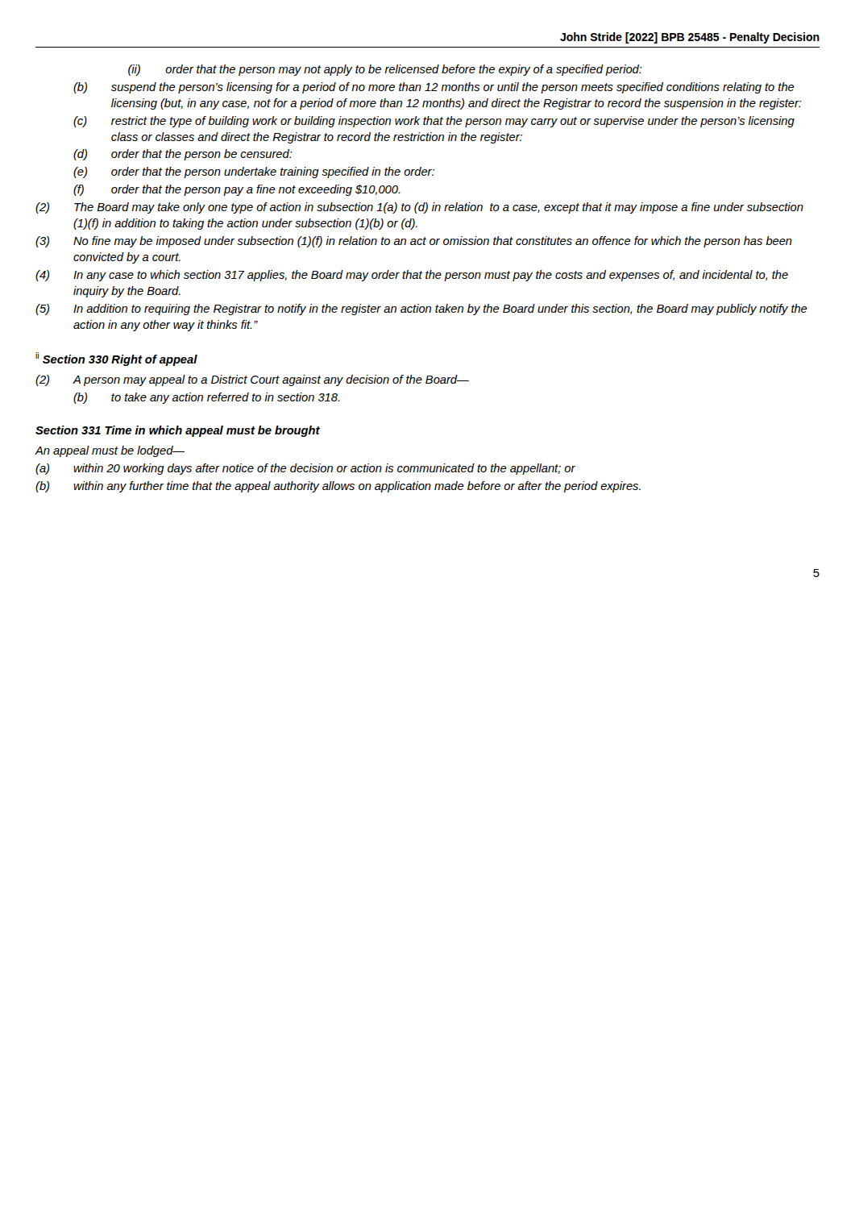John Stride [2022] BPB 25485 - Penalty Decision
(ii)
order that the person may not apply to be relicensed before the expiry of a specified period:
(b)
suspend the person’s licensing for a period of no more than 12 months or until the person meets specified conditions relating to the licensing (but, in any case, not for a period of more than 12 months) and direct the Registrar to record the suspension in the register:
(c)
restrict the type of building work or building inspection work that the person may carry out or supervise under the person’s licensing class or classes and direct the Registrar to record the restriction in the register:
(d)
order that the person be censured:
(e)
order that the person undertake training specified in the order:
(f)
order that the person pay a fine not exceeding $10,000.
(2)
The Board may take only one type of action in subsection 1(a) to (d) in relation to a case, except that it may impose a fine under subsection (1)(f) in addition to taking the action under subsection (1)(b) or (d).
(3)
No fine may be imposed under subsection (1)(f) in relation to an act or omission that constitutes an offence for which the person has been convicted by a court.
(4)
In any case to which section 317 applies, the Board may order that the person must pay the costs and expenses of, and incidental to, the inquiry by the Board.
(5)
In addition to requiring the Registrar to notify in the register an action taken by the Board under this section, the Board may publicly notify the action in any other way it thinks fit.”
ii Section 330 Right of appeal
(2)
A person may appeal to a District Court against any decision of the Board—
(b)
to take any action referred to in section 318.
Section 331 Time in which appeal must be brought
An appeal must be lodged—
(a)
within 20 working days after notice of the decision or action is communicated to the appellant; or
(b)
within any further time that the appeal authority allows on application made before or after the period expires.
5